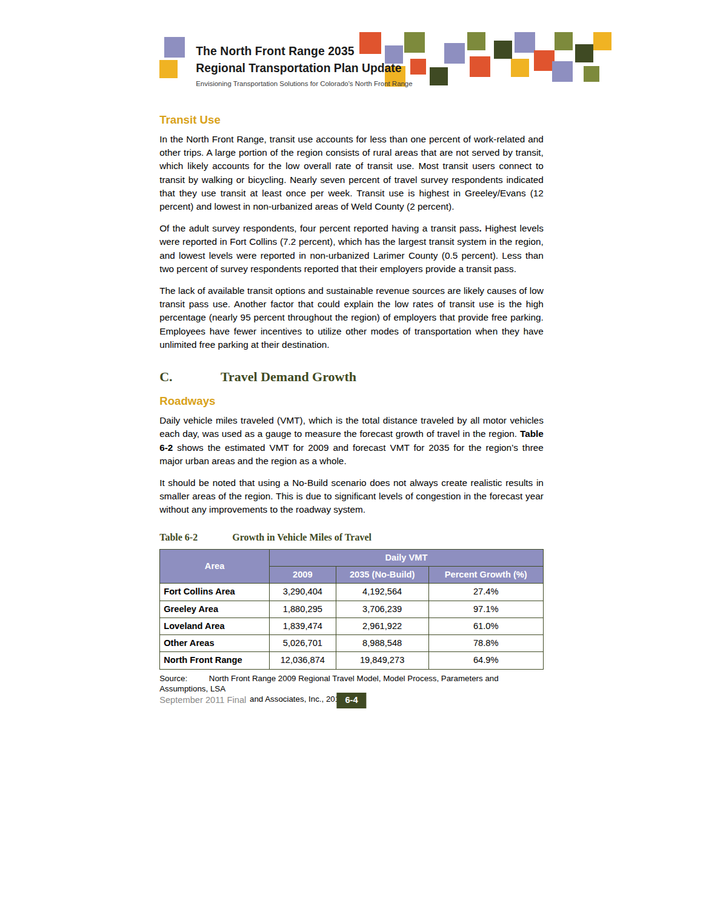The North Front Range 2035
Regional Transportation Plan Update
Envisioning Transportation Solutions for Colorado's North Front Range
Transit Use
In the North Front Range, transit use accounts for less than one percent of work-related and other trips. A large portion of the region consists of rural areas that are not served by transit, which likely accounts for the low overall rate of transit use. Most transit users connect to transit by walking or bicycling. Nearly seven percent of travel survey respondents indicated that they use transit at least once per week. Transit use is highest in Greeley/Evans (12 percent) and lowest in non-urbanized areas of Weld County (2 percent).
Of the adult survey respondents, four percent reported having a transit pass. Highest levels were reported in Fort Collins (7.2 percent), which has the largest transit system in the region, and lowest levels were reported in non-urbanized Larimer County (0.5 percent). Less than two percent of survey respondents reported that their employers provide a transit pass.
The lack of available transit options and sustainable revenue sources are likely causes of low transit pass use. Another factor that could explain the low rates of transit use is the high percentage (nearly 95 percent throughout the region) of employers that provide free parking. Employees have fewer incentives to utilize other modes of transportation when they have unlimited free parking at their destination.
C. Travel Demand Growth
Roadways
Daily vehicle miles traveled (VMT), which is the total distance traveled by all motor vehicles each day, was used as a gauge to measure the forecast growth of travel in the region. Table 6-2 shows the estimated VMT for 2009 and forecast VMT for 2035 for the region’s three major urban areas and the region as a whole.
It should be noted that using a No-Build scenario does not always create realistic results in smaller areas of the region. This is due to significant levels of congestion in the forecast year without any improvements to the roadway system.
Table 6-2 Growth in Vehicle Miles of Travel
| Area | Daily VMT |
| --- | --- |
| 2009 | 2035 (No-Build) | Percent Growth (%) |
| Fort Collins Area | 3,290,404 | 4,192,564 | 27.4% |
| Greeley Area | 1,880,295 | 3,706,239 | 97.1% |
| Loveland Area | 1,839,474 | 2,961,922 | 61.0% |
| Other Areas | 5,026,701 | 8,988,548 | 78.8% |
| North Front Range | 12,036,874 | 19,849,273 | 64.9% |
Source: North Front Range 2009 Regional Travel Model, Model Process, Parameters and Assumptions, LSA and Associates, Inc., 2011
September 2011 Final
6-4